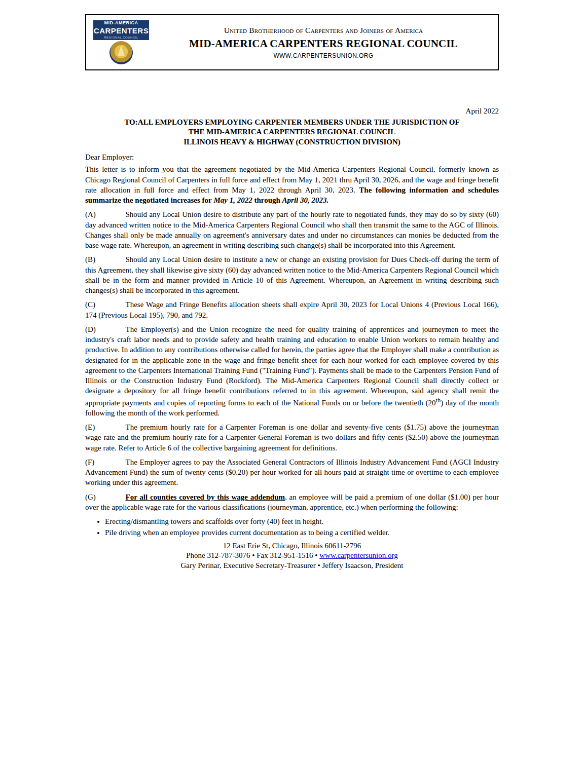MID-AMERICA
CARPENTERS
REGIONAL COUNCIL
United Brotherhood of Carpenters and Joiners of America
MID-AMERICA CARPENTERS REGIONAL COUNCIL
WWW.CARPENTERSUNION.ORG
April 2022
TO:ALL EMPLOYERS EMPLOYING CARPENTER MEMBERS UNDER THE JURISDICTION OF
THE MID-AMERICA CARPENTERS REGIONAL COUNCIL
ILLINOIS HEAVY & HIGHWAY (CONSTRUCTION DIVISION)
Dear Employer:
This letter is to inform you that the agreement negotiated by the Mid-America Carpenters Regional Council, formerly known as Chicago Regional Council of Carpenters in full force and effect from May 1, 2021 thru April 30, 2026, and the wage and fringe benefit rate allocation in full force and effect from May 1, 2022 through April 30, 2023. The following information and schedules summarize the negotiated increases for May 1, 2022 through April 30, 2023.
(A) Should any Local Union desire to distribute any part of the hourly rate to negotiated funds, they may do so by sixty (60) day advanced written notice to the Mid-America Carpenters Regional Council who shall then transmit the same to the AGC of Illinois. Changes shall only be made annually on agreement's anniversary dates and under no circumstances can monies be deducted from the base wage rate. Whereupon, an agreement in writing describing such change(s) shall be incorporated into this Agreement.
(B) Should any Local Union desire to institute a new or change an existing provision for Dues Check-off during the term of this Agreement, they shall likewise give sixty (60) day advanced written notice to the Mid-America Carpenters Regional Council which shall be in the form and manner provided in Article 10 of this Agreement. Whereupon, an Agreement in writing describing such changes(s) shall be incorporated in this agreement.
(C) These Wage and Fringe Benefits allocation sheets shall expire April 30, 2023 for Local Unions 4 (Previous Local 166), 174 (Previous Local 195), 790, and 792.
(D) The Employer(s) and the Union recognize the need for quality training of apprentices and journeymen to meet the industry's craft labor needs and to provide safety and health training and education to enable Union workers to remain healthy and productive. In addition to any contributions otherwise called for herein, the parties agree that the Employer shall make a contribution as designated for in the applicable zone in the wage and fringe benefit sheet for each hour worked for each employee covered by this agreement to the Carpenters International Training Fund ("Training Fund"). Payments shall be made to the Carpenters Pension Fund of Illinois or the Construction Industry Fund (Rockford). The Mid-America Carpenters Regional Council shall directly collect or designate a depository for all fringe benefit contributions referred to in this agreement. Whereupon, said agency shall remit the appropriate payments and copies of reporting forms to each of the National Funds on or before the twentieth (20th) day of the month following the month of the work performed.
(E) The premium hourly rate for a Carpenter Foreman is one dollar and seventy-five cents ($1.75) above the journeyman wage rate and the premium hourly rate for a Carpenter General Foreman is two dollars and fifty cents ($2.50) above the journeyman wage rate. Refer to Article 6 of the collective bargaining agreement for definitions.
(F) The Employer agrees to pay the Associated General Contractors of Illinois Industry Advancement Fund (AGCI Industry Advancement Fund) the sum of twenty cents ($0.20) per hour worked for all hours paid at straight time or overtime to each employee working under this agreement.
(G) For all counties covered by this wage addendum, an employee will be paid a premium of one dollar ($1.00) per hour over the applicable wage rate for the various classifications (journeyman, apprentice, etc.) when performing the following:
Erecting/dismantling towers and scaffolds over forty (40) feet in height.
Pile driving when an employee provides current documentation as to being a certified welder.
12 East Erie St, Chicago, Illinois 60611-2796
Phone 312-787-3076 • Fax 312-951-1516 • www.carpentersunion.org
Gary Perinar, Executive Secretary-Treasurer • Jeffery Isaacson, President